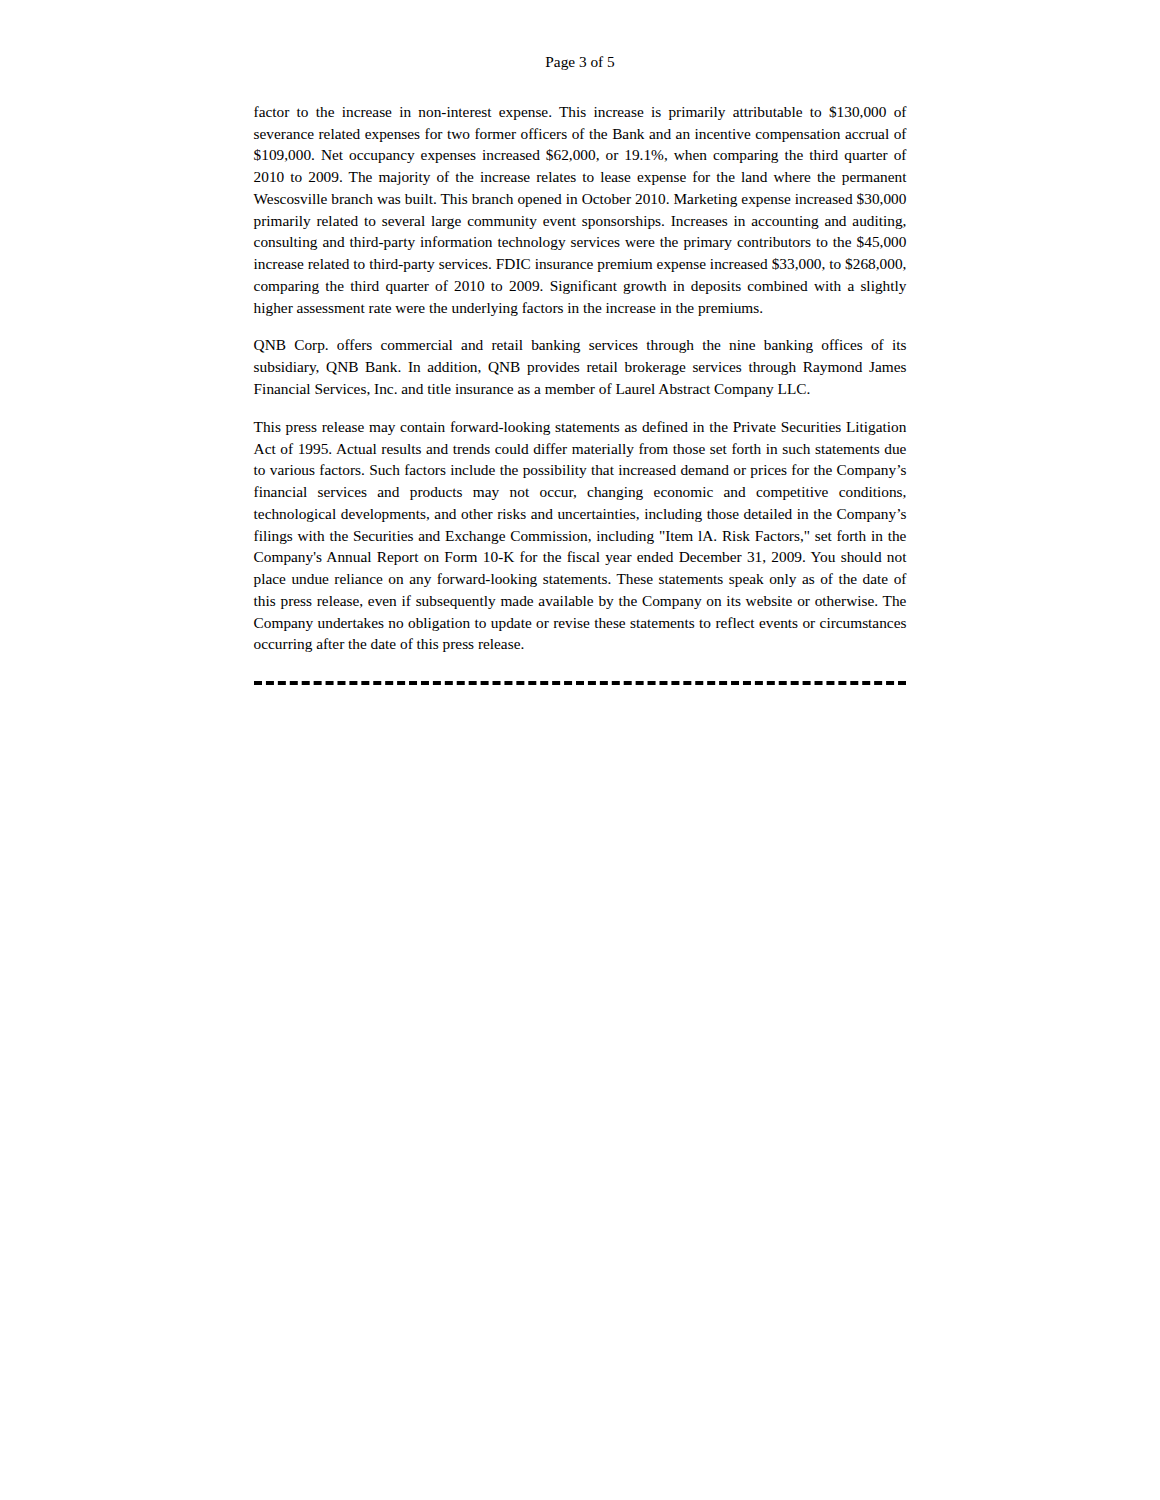Page 3 of 5
factor to the increase in non-interest expense. This increase is primarily attributable to $130,000 of severance related expenses for two former officers of the Bank and an incentive compensation accrual of $109,000. Net occupancy expenses increased $62,000, or 19.1%, when comparing the third quarter of 2010 to 2009. The majority of the increase relates to lease expense for the land where the permanent Wescosville branch was built. This branch opened in October 2010. Marketing expense increased $30,000 primarily related to several large community event sponsorships. Increases in accounting and auditing, consulting and third-party information technology services were the primary contributors to the $45,000 increase related to third-party services. FDIC insurance premium expense increased $33,000, to $268,000, comparing the third quarter of 2010 to 2009. Significant growth in deposits combined with a slightly higher assessment rate were the underlying factors in the increase in the premiums.
QNB Corp. offers commercial and retail banking services through the nine banking offices of its subsidiary, QNB Bank. In addition, QNB provides retail brokerage services through Raymond James Financial Services, Inc. and title insurance as a member of Laurel Abstract Company LLC.
This press release may contain forward-looking statements as defined in the Private Securities Litigation Act of 1995. Actual results and trends could differ materially from those set forth in such statements due to various factors. Such factors include the possibility that increased demand or prices for the Company’s financial services and products may not occur, changing economic and competitive conditions, technological developments, and other risks and uncertainties, including those detailed in the Company’s filings with the Securities and Exchange Commission, including "Item lA. Risk Factors," set forth in the Company's Annual Report on Form 10-K for the fiscal year ended December 31, 2009. You should not place undue reliance on any forward-looking statements. These statements speak only as of the date of this press release, even if subsequently made available by the Company on its website or otherwise. The Company undertakes no obligation to update or revise these statements to reflect events or circumstances occurring after the date of this press release.